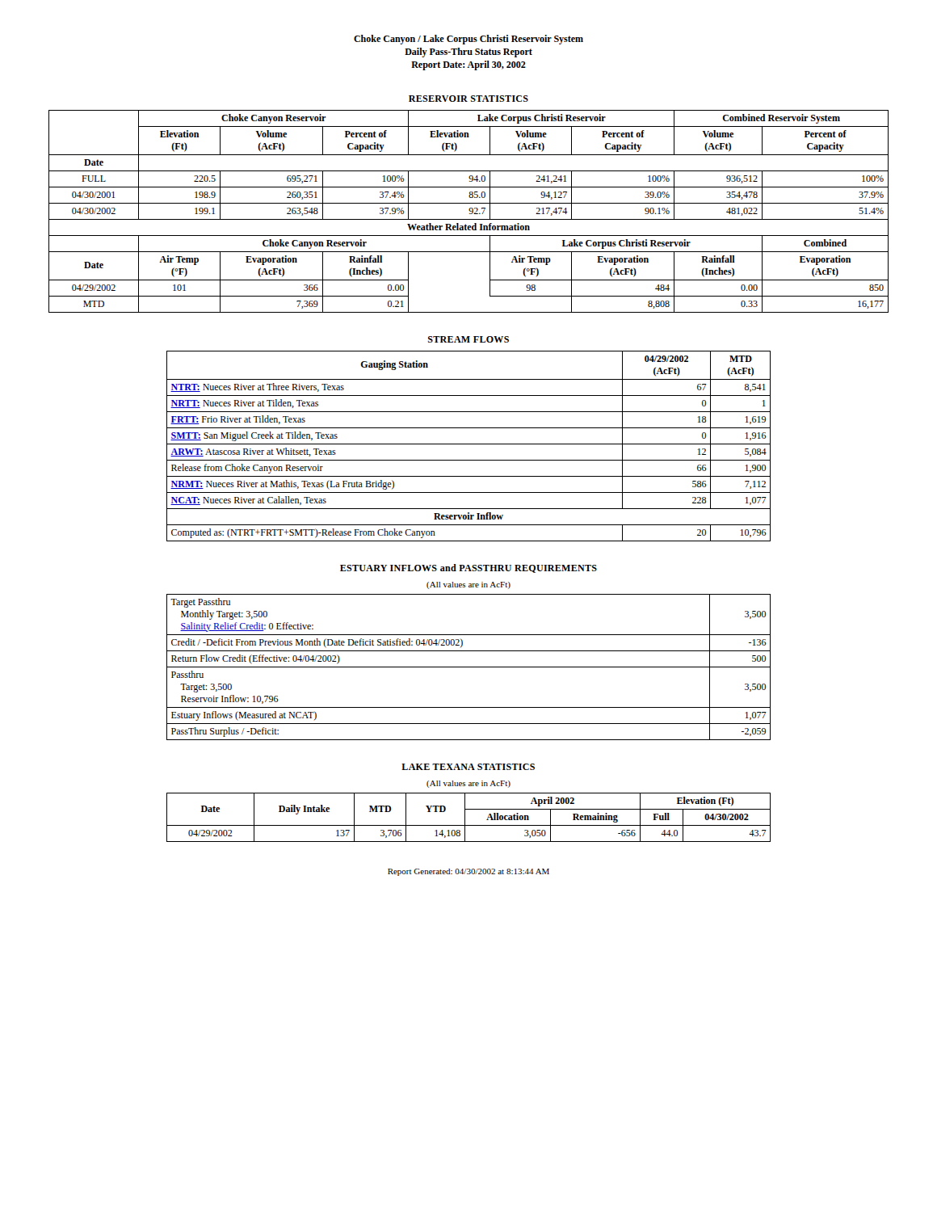Choke Canyon / Lake Corpus Christi Reservoir System
Daily Pass-Thru Status Report
Report Date: April 30, 2002
RESERVOIR STATISTICS
| | Choke Canyon Reservoir | Lake Corpus Christi Reservoir | Combined Reservoir System |
| --- | --- | --- | --- |
| Elevation (Ft) | Volume (AcFt) | Percent of Capacity | Elevation (Ft) | Volume (AcFt) | Percent of Capacity | Volume (AcFt) | Percent of Capacity |
| Date | |
| FULL | 220.5 | 695,271 | 100% | 94.0 | 241,241 | 100% | 936,512 | 100% |
| 04/30/2001 | 198.9 | 260,351 | 37.4% | 85.0 | 94,127 | 39.0% | 354,478 | 37.9% |
| 04/30/2002 | 199.1 | 263,548 | 37.9% | 92.7 | 217,474 | 90.1% | 481,022 | 51.4% |
| Weather Related Information |
| | Choke Canyon Reservoir | Lake Corpus Christi Reservoir | Combined |
| Date | Air Temp (°F) | Evaporation (AcFt) | Rainfall (Inches) | | Air Temp (°F) | Evaporation (AcFt) | Rainfall (Inches) | Evaporation (AcFt) |
| 04/29/2002 | 101 | 366 | 0.00 | | 98 | 484 | 0.00 | 850 |
| MTD | | 7,369 | 0.21 | | | 8,808 | 0.33 | 16,177 |
STREAM FLOWS
| Gauging Station | 04/29/2002 (AcFt) | MTD (AcFt) |
| --- | --- | --- |
| NTRT: Nueces River at Three Rivers, Texas | 67 | 8,541 |
| NRTT: Nueces River at Tilden, Texas | 0 | 1 |
| FRTT: Frio River at Tilden, Texas | 18 | 1,619 |
| SMTT: San Miguel Creek at Tilden, Texas | 0 | 1,916 |
| ARWT: Atascosa River at Whitsett, Texas | 12 | 5,084 |
| Release from Choke Canyon Reservoir | 66 | 1,900 |
| NRMT: Nueces River at Mathis, Texas (La Fruta Bridge) | 586 | 7,112 |
| NCAT: Nueces River at Calallen, Texas | 228 | 1,077 |
| Reservoir Inflow |
| Computed as: (NTRT+FRTT+SMTT)-Release From Choke Canyon | 20 | 10,796 |
ESTUARY INFLOWS and PASSTHRU REQUIREMENTS
(All values are in AcFt)
| Target Passthru Monthly Target: 3,500 Salinity Relief Credit : 0 Effective: | 3,500 |
| Credit / -Deficit From Previous Month (Date Deficit Satisfied: 04/04/2002) | -136 |
| Return Flow Credit (Effective: 04/04/2002) | 500 |
| Passthru Target: 3,500 Reservoir Inflow: 10,796 | 3,500 |
| Estuary Inflows (Measured at NCAT) | 1,077 |
| PassThru Surplus / -Deficit: | -2,059 |
LAKE TEXANA STATISTICS
(All values are in AcFt)
| Date | Daily Intake | MTD | YTD | April 2002 | Elevation (Ft) |
| --- | --- | --- | --- | --- | --- |
| Allocation | Remaining | Full | 04/30/2002 |
| 04/29/2002 | 137 | 3,706 | 14,108 | 3,050 | -656 | 44.0 | 43.7 |
Report Generated: 04/30/2002 at 8:13:44 AM